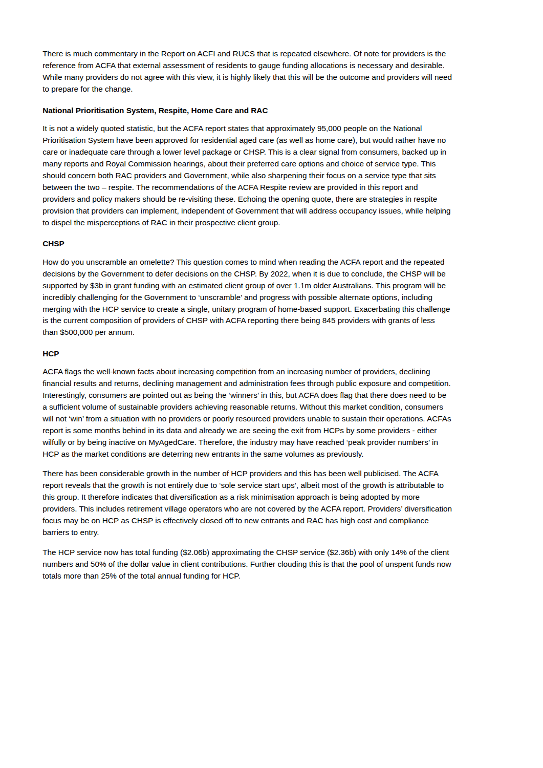There is much commentary in the Report on ACFI and RUCS that is repeated elsewhere. Of note for providers is the reference from ACFA that external assessment of residents to gauge funding allocations is necessary and desirable. While many providers do not agree with this view, it is highly likely that this will be the outcome and providers will need to prepare for the change.
National Prioritisation System, Respite, Home Care and RAC
It is not a widely quoted statistic, but the ACFA report states that approximately 95,000 people on the National Prioritisation System have been approved for residential aged care (as well as home care), but would rather have no care or inadequate care through a lower level package or CHSP. This is a clear signal from consumers, backed up in many reports and Royal Commission hearings, about their preferred care options and choice of service type. This should concern both RAC providers and Government, while also sharpening their focus on a service type that sits between the two – respite. The recommendations of the ACFA Respite review are provided in this report and providers and policy makers should be re-visiting these. Echoing the opening quote, there are strategies in respite provision that providers can implement, independent of Government that will address occupancy issues, while helping to dispel the misperceptions of RAC in their prospective client group.
CHSP
How do you unscramble an omelette? This question comes to mind when reading the ACFA report and the repeated decisions by the Government to defer decisions on the CHSP. By 2022, when it is due to conclude, the CHSP will be supported by $3b in grant funding with an estimated client group of over 1.1m older Australians. This program will be incredibly challenging for the Government to ‘unscramble’ and progress with possible alternate options, including merging with the HCP service to create a single, unitary program of home-based support. Exacerbating this challenge is the current composition of providers of CHSP with ACFA reporting there being 845 providers with grants of less than $500,000 per annum.
HCP
ACFA flags the well-known facts about increasing competition from an increasing number of providers, declining financial results and returns, declining management and administration fees through public exposure and competition. Interestingly, consumers are pointed out as being the ‘winners’ in this, but ACFA does flag that there does need to be a sufficient volume of sustainable providers achieving reasonable returns. Without this market condition, consumers will not ‘win’ from a situation with no providers or poorly resourced providers unable to sustain their operations. ACFAs report is some months behind in its data and already we are seeing the exit from HCPs by some providers - either wilfully or by being inactive on MyAgedCare. Therefore, the industry may have reached ‘peak provider numbers’ in HCP as the market conditions are deterring new entrants in the same volumes as previously.
There has been considerable growth in the number of HCP providers and this has been well publicised. The ACFA report reveals that the growth is not entirely due to ‘sole service start ups’, albeit most of the growth is attributable to this group. It therefore indicates that diversification as a risk minimisation approach is being adopted by more providers. This includes retirement village operators who are not covered by the ACFA report. Providers’ diversification focus may be on HCP as CHSP is effectively closed off to new entrants and RAC has high cost and compliance barriers to entry.
The HCP service now has total funding ($2.06b) approximating the CHSP service ($2.36b) with only 14% of the client numbers and 50% of the dollar value in client contributions. Further clouding this is that the pool of unspent funds now totals more than 25% of the total annual funding for HCP.